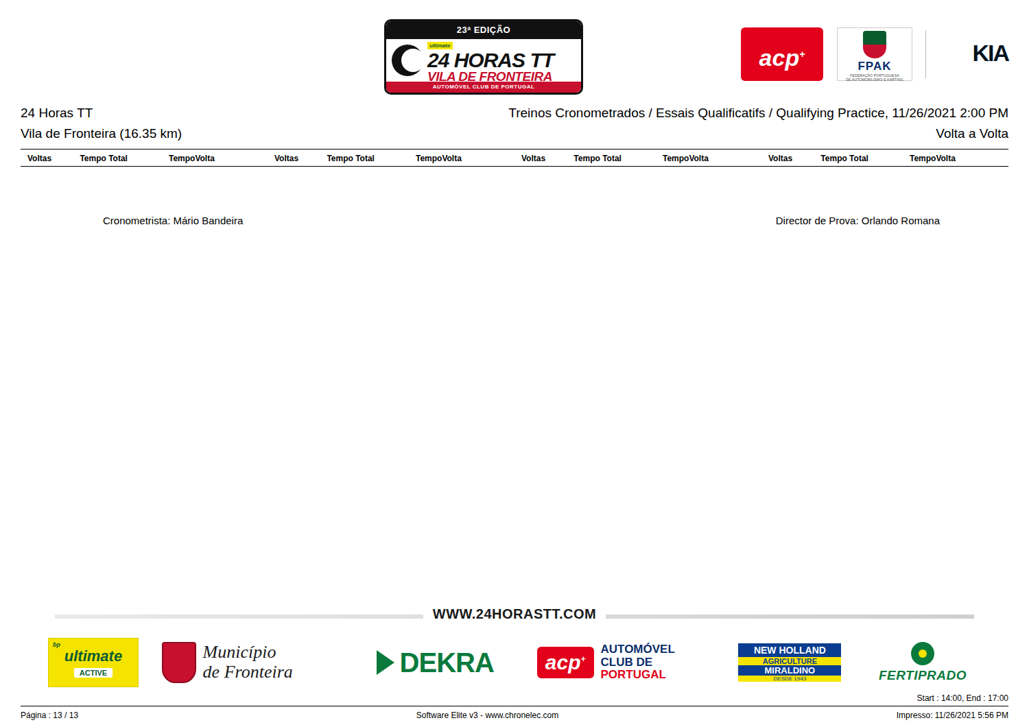23ª EDIÇÃO
ultimate
24 HORAS TT
VILA DE FRONTEIRA 2021
AUTOMÓVEL CLUB DE PORTUGAL
acp+
FPAK
FEDERAÇÃO PORTUGUESA
DE AUTOMOBILISMO E KARTING
KIA
24 Horas TT
Treinos Cronometrados / Essais Qualificatifs / Qualifying Practice, 11/26/2021 2:00 PM
Vila de Fronteira (16.35 km)
Volta a Volta
| Voltas | Tempo Total | TempoVolta | Voltas | Tempo Total | TempoVolta | Voltas | Tempo Total | TempoVolta | Voltas | Tempo Total | TempoVolta |
| --- | --- | --- | --- | --- | --- | --- | --- | --- | --- | --- | --- |
Cronometrista: Mário Bandeira
Director de Prova: Orlando Romana
WWW.24HORASTT.COM
bp ultimate ACTIVE
Município
de Fronteira
DEKRA
acp+
AUTOMÓVEL
CLUB DE PORTUGAL
NEW HOLLAND
AGRICULTURE
MIRALDINO
DESDE 1943
FERTIPRADO
Start : 14:00, End : 17:00
Página : 13 / 13
Software Elite v3 - www.chronelec.com
Impresso: 11/26/2021 5:56 PM